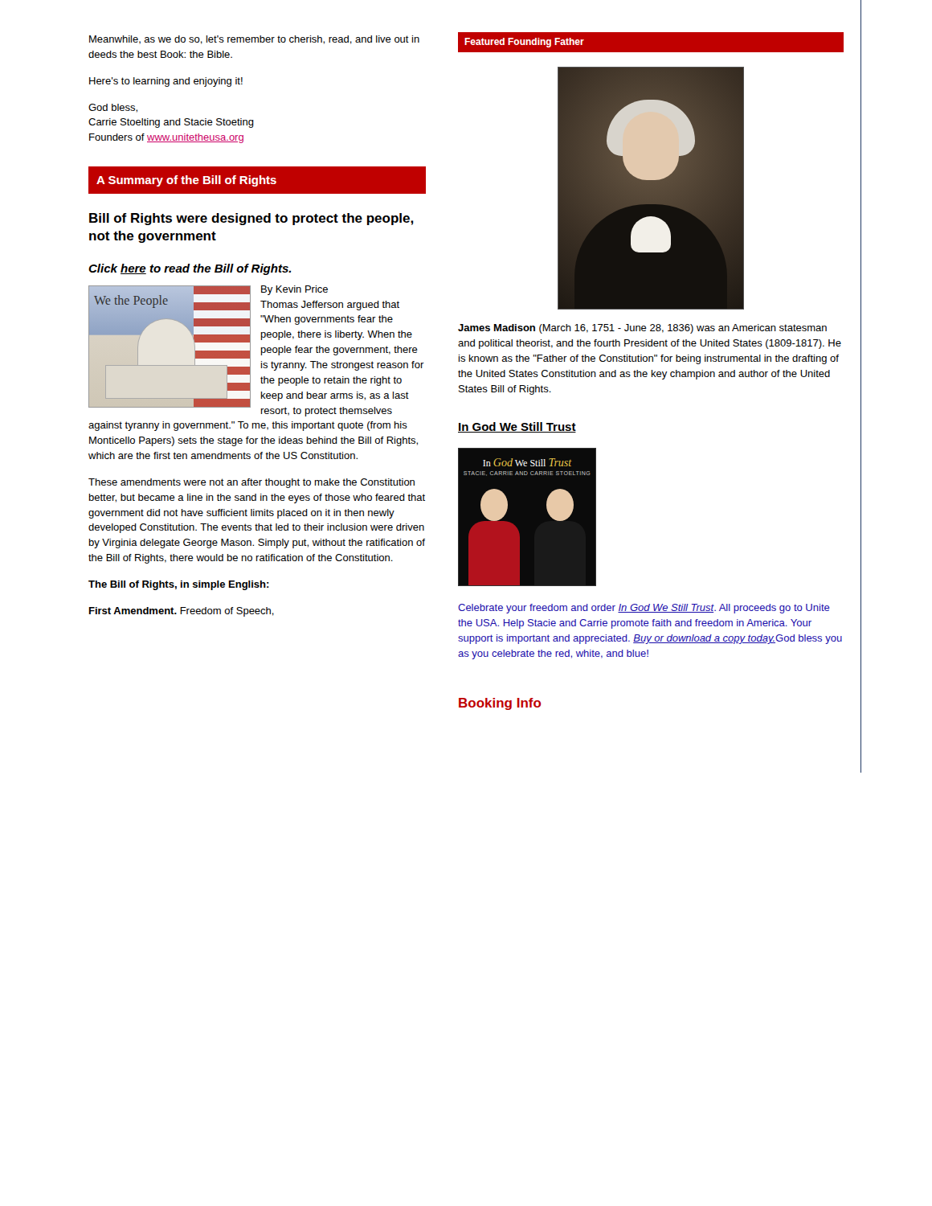Meanwhile, as we do so, let's remember to cherish, read, and live out in deeds the best Book: the Bible.
Here's to learning and enjoying it!
God bless,
Carrie Stoelting and Stacie Stoeting
Founders of www.unitetheusa.org
A Summary of the Bill of Rights
Bill of Rights were designed to protect the people, not the government
Click here to read the Bill of Rights.
We the People
By Kevin Price
Thomas Jefferson argued that "When governments fear the people, there is liberty. When the people fear the government, there is tyranny. The strongest reason for the people to retain the right to keep and bear arms is, as a last resort, to protect themselves against tyranny in government." To me, this important quote (from his Monticello Papers) sets the stage for the ideas behind the Bill of Rights, which are the first ten amendments of the US Constitution.
These amendments were not an after thought to make the Constitution better, but became a line in the sand in the eyes of those who feared that government did not have sufficient limits placed on it in then newly developed Constitution. The events that led to their inclusion were driven by Virginia delegate George Mason. Simply put, without the ratification of the Bill of Rights, there would be no ratification of the Constitution.
The Bill of Rights, in simple English:
First Amendment. Freedom of Speech,
Featured Founding Father
James Madison (March 16, 1751 - June 28, 1836) was an American statesman and political theorist, and the fourth President of the United States (1809-1817). He is known as the "Father of the Constitution" for being instrumental in the drafting of the United States Constitution and as the key champion and author of the United States Bill of Rights.
In God We Still Trust
In God We Still Trust
STACIE, CARRIE AND CARRIE STOELTING
Celebrate your freedom and order In God We Still Trust. All proceeds go to Unite the USA. Help Stacie and Carrie promote faith and freedom in America. Your support is important and appreciated. Buy or download a copy today. God bless you as you celebrate the red, white, and blue!
Booking Info